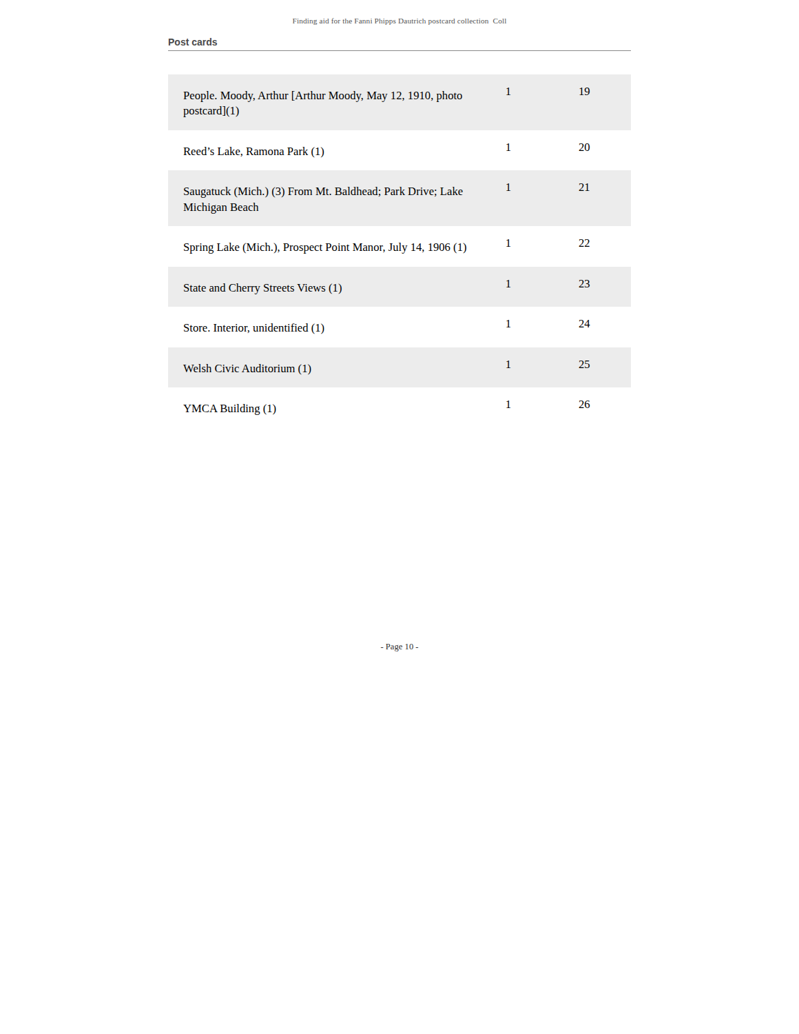Finding aid for the Fanni Phipps Dautrich postcard collection Coll
Post cards
| People. Moody, Arthur [Arthur Moody, May 12, 1910, photo postcard](1) | 1 | 19 |
| Reed’s Lake, Ramona Park (1) | 1 | 20 |
| Saugatuck (Mich.) (3) From Mt. Baldhead; Park Drive; Lake Michigan Beach | 1 | 21 |
| Spring Lake (Mich.), Prospect Point Manor, July 14, 1906 (1) | 1 | 22 |
| State and Cherry Streets Views (1) | 1 | 23 |
| Store. Interior, unidentified (1) | 1 | 24 |
| Welsh Civic Auditorium (1) | 1 | 25 |
| YMCA Building (1) | 1 | 26 |
- Page 10 -